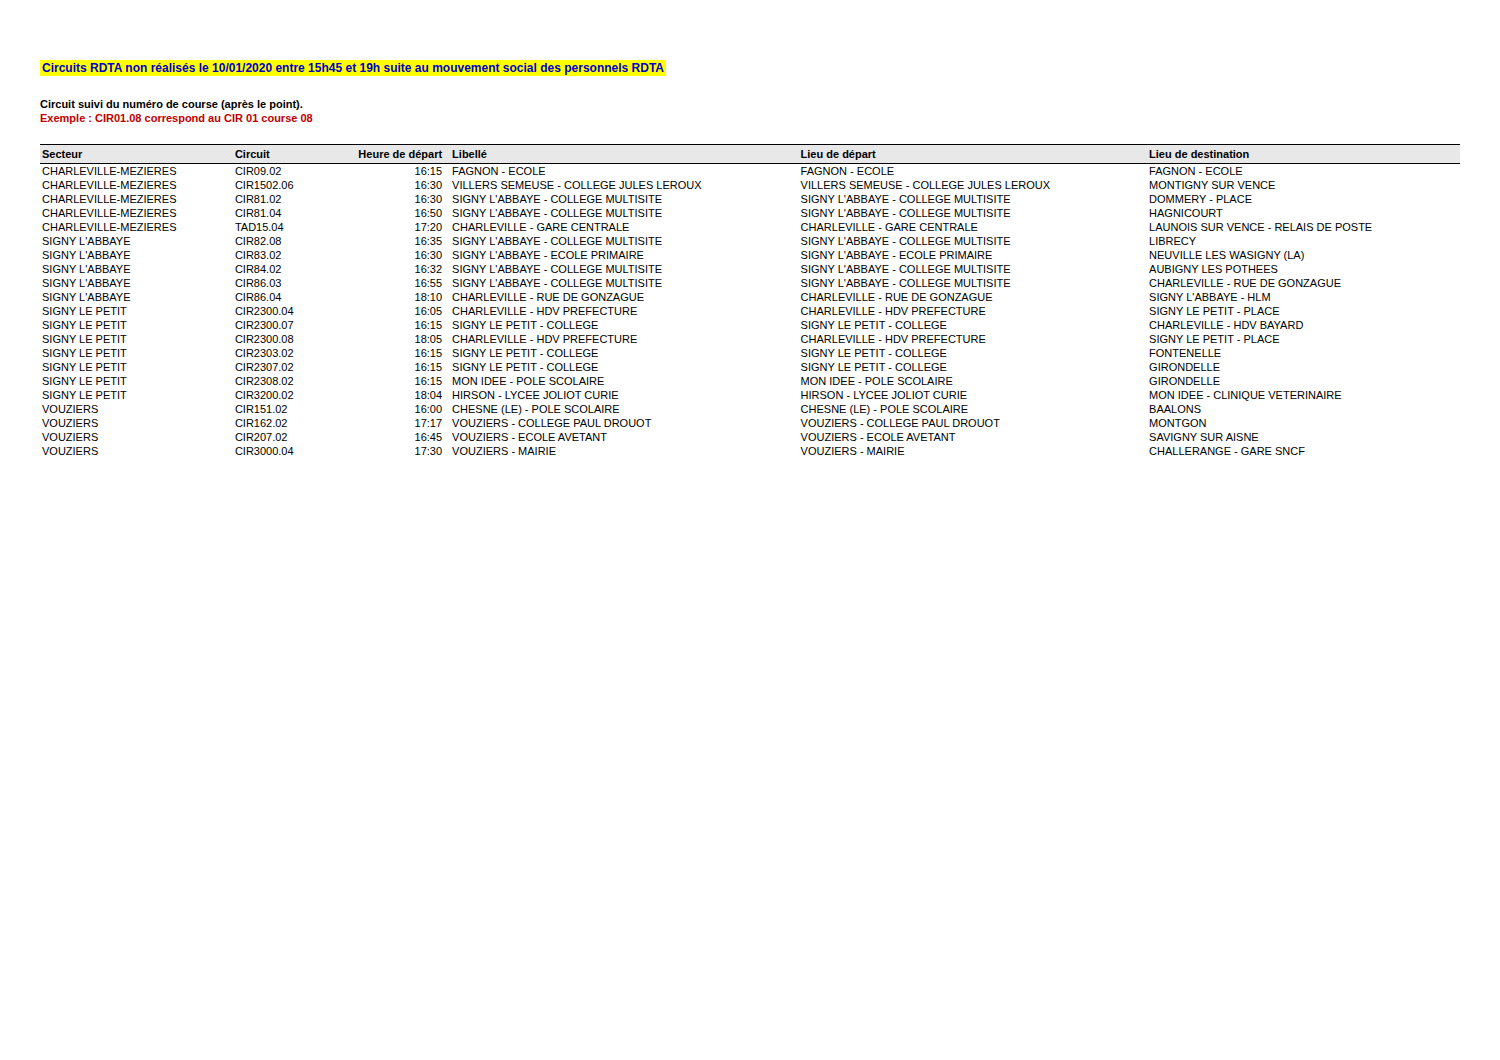Circuits RDTA non réalisés le 10/01/2020 entre 15h45 et 19h suite au mouvement social des personnels RDTA
Circuit suivi du numéro de course (après le point).
Exemple : CIR01.08 correspond au CIR 01 course 08
| Secteur | Circuit | Heure de départ | Libellé | Lieu de départ | Lieu de destination |
| --- | --- | --- | --- | --- | --- |
| CHARLEVILLE-MEZIERES | CIR09.02 | 16:15 | FAGNON - ECOLE | FAGNON - ECOLE | FAGNON - ECOLE |
| CHARLEVILLE-MEZIERES | CIR1502.06 | 16:30 | VILLERS SEMEUSE - COLLEGE JULES LEROUX | VILLERS SEMEUSE - COLLEGE JULES LEROUX | MONTIGNY SUR VENCE |
| CHARLEVILLE-MEZIERES | CIR81.02 | 16:30 | SIGNY L'ABBAYE - COLLEGE MULTISITE | SIGNY L'ABBAYE - COLLEGE MULTISITE | DOMMERY - PLACE |
| CHARLEVILLE-MEZIERES | CIR81.04 | 16:50 | SIGNY L'ABBAYE - COLLEGE MULTISITE | SIGNY L'ABBAYE - COLLEGE MULTISITE | HAGNICOURT |
| CHARLEVILLE-MEZIERES | TAD15.04 | 17:20 | CHARLEVILLE - GARE CENTRALE | CHARLEVILLE - GARE CENTRALE | LAUNOIS SUR VENCE - RELAIS DE POSTE |
| SIGNY L'ABBAYE | CIR82.08 | 16:35 | SIGNY L'ABBAYE - COLLEGE MULTISITE | SIGNY L'ABBAYE - COLLEGE MULTISITE | LIBRECY |
| SIGNY L'ABBAYE | CIR83.02 | 16:30 | SIGNY L'ABBAYE - ECOLE PRIMAIRE | SIGNY L'ABBAYE - ECOLE PRIMAIRE | NEUVILLE LES WASIGNY (LA) |
| SIGNY L'ABBAYE | CIR84.02 | 16:32 | SIGNY L'ABBAYE - COLLEGE MULTISITE | SIGNY L'ABBAYE - COLLEGE MULTISITE | AUBIGNY LES POTHEES |
| SIGNY L'ABBAYE | CIR86.03 | 16:55 | SIGNY L'ABBAYE - COLLEGE MULTISITE | SIGNY L'ABBAYE - COLLEGE MULTISITE | CHARLEVILLE - RUE DE GONZAGUE |
| SIGNY L'ABBAYE | CIR86.04 | 18:10 | CHARLEVILLE - RUE DE GONZAGUE | CHARLEVILLE - RUE DE GONZAGUE | SIGNY L'ABBAYE - HLM |
| SIGNY LE PETIT | CIR2300.04 | 16:05 | CHARLEVILLE - HDV PREFECTURE | CHARLEVILLE - HDV PREFECTURE | SIGNY LE PETIT - PLACE |
| SIGNY LE PETIT | CIR2300.07 | 16:15 | SIGNY LE PETIT - COLLEGE | SIGNY LE PETIT - COLLEGE | CHARLEVILLE - HDV BAYARD |
| SIGNY LE PETIT | CIR2300.08 | 18:05 | CHARLEVILLE - HDV PREFECTURE | CHARLEVILLE - HDV PREFECTURE | SIGNY LE PETIT - PLACE |
| SIGNY LE PETIT | CIR2303.02 | 16:15 | SIGNY LE PETIT - COLLEGE | SIGNY LE PETIT - COLLEGE | FONTENELLE |
| SIGNY LE PETIT | CIR2307.02 | 16:15 | SIGNY LE PETIT - COLLEGE | SIGNY LE PETIT - COLLEGE | GIRONDELLE |
| SIGNY LE PETIT | CIR2308.02 | 16:15 | MON IDEE - POLE SCOLAIRE | MON IDEE - POLE SCOLAIRE | GIRONDELLE |
| SIGNY LE PETIT | CIR3200.02 | 18:04 | HIRSON - LYCEE JOLIOT CURIE | HIRSON - LYCEE JOLIOT CURIE | MON IDEE - CLINIQUE VETERINAIRE |
| VOUZIERS | CIR151.02 | 16:00 | CHESNE (LE) - POLE SCOLAIRE | CHESNE (LE) - POLE SCOLAIRE | BAALONS |
| VOUZIERS | CIR162.02 | 17:17 | VOUZIERS - COLLEGE PAUL DROUOT | VOUZIERS - COLLEGE PAUL DROUOT | MONTGON |
| VOUZIERS | CIR207.02 | 16:45 | VOUZIERS - ECOLE AVETANT | VOUZIERS - ECOLE AVETANT | SAVIGNY SUR AISNE |
| VOUZIERS | CIR3000.04 | 17:30 | VOUZIERS - MAIRIE | VOUZIERS - MAIRIE | CHALLERANGE - GARE SNCF |